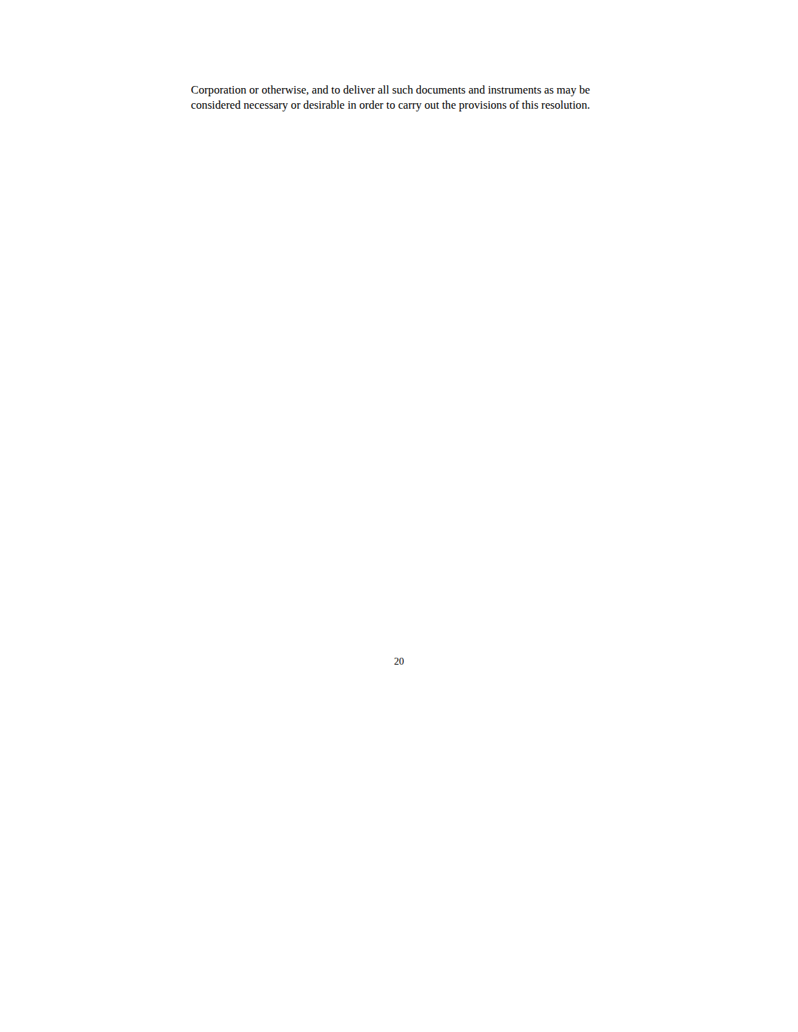Corporation or otherwise, and to deliver all such documents and instruments as may be considered necessary or desirable in order to carry out the provisions of this resolution.
20